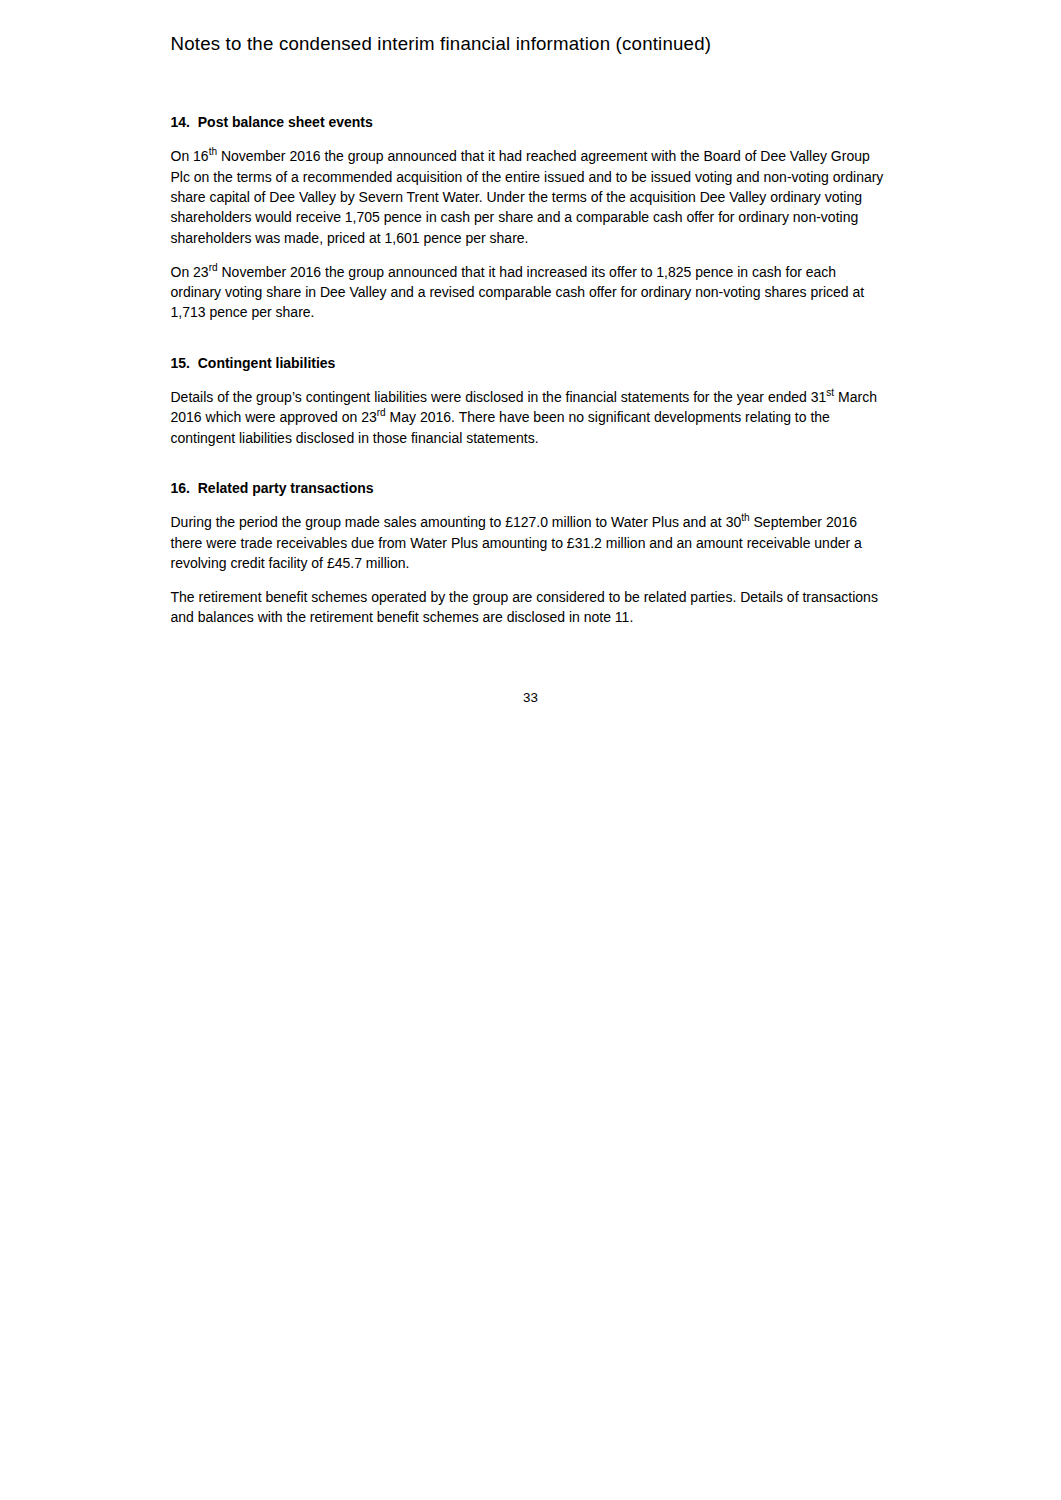Notes to the condensed interim financial information (continued)
14. Post balance sheet events
On 16th November 2016 the group announced that it had reached agreement with the Board of Dee Valley Group Plc on the terms of a recommended acquisition of the entire issued and to be issued voting and non-voting ordinary share capital of Dee Valley by Severn Trent Water. Under the terms of the acquisition Dee Valley ordinary voting shareholders would receive 1,705 pence in cash per share and a comparable cash offer for ordinary non-voting shareholders was made, priced at 1,601 pence per share.
On 23rd November 2016 the group announced that it had increased its offer to 1,825 pence in cash for each ordinary voting share in Dee Valley and a revised comparable cash offer for ordinary non-voting shares priced at 1,713 pence per share.
15. Contingent liabilities
Details of the group’s contingent liabilities were disclosed in the financial statements for the year ended 31st March 2016 which were approved on 23rd May 2016. There have been no significant developments relating to the contingent liabilities disclosed in those financial statements.
16. Related party transactions
During the period the group made sales amounting to £127.0 million to Water Plus and at 30th September 2016 there were trade receivables due from Water Plus amounting to £31.2 million and an amount receivable under a revolving credit facility of £45.7 million.
The retirement benefit schemes operated by the group are considered to be related parties. Details of transactions and balances with the retirement benefit schemes are disclosed in note 11.
33